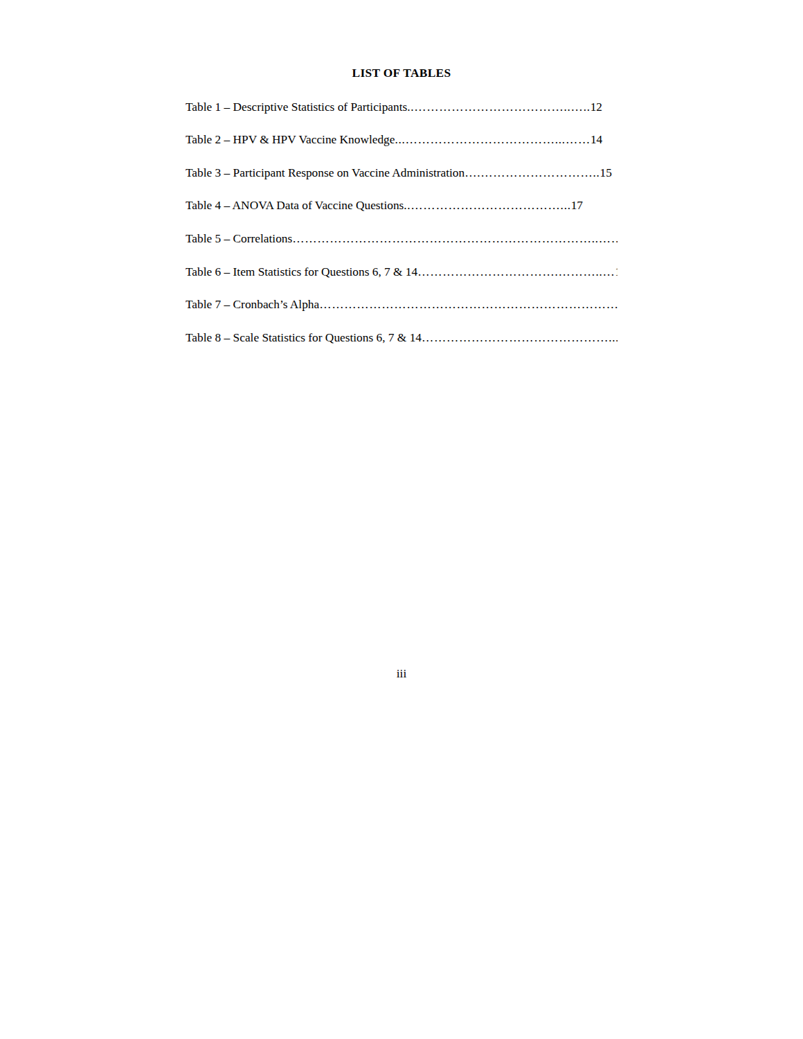LIST OF TABLES
Table 1 – Descriptive Statistics of Participants..………………………………..….. 12
Table 2 – HPV & HPV Vaccine Knowledge...………………………………...……14
Table 3 – Participant Response on Vaccine Administration….……………………….. 15
Table 4 – ANOVA Data of Vaccine Questions..………………………………... 17
Table 5 – Correlations………………………………………………………………..……19
Table 6 – Item Statistics for Questions 6, 7 & 14…………………………….………..…19
Table 7 – Cronbach’s Alpha………………………………………………………………... 20
Table 8 – Scale Statistics for Questions 6, 7 & 14………………………………………... 20
iii